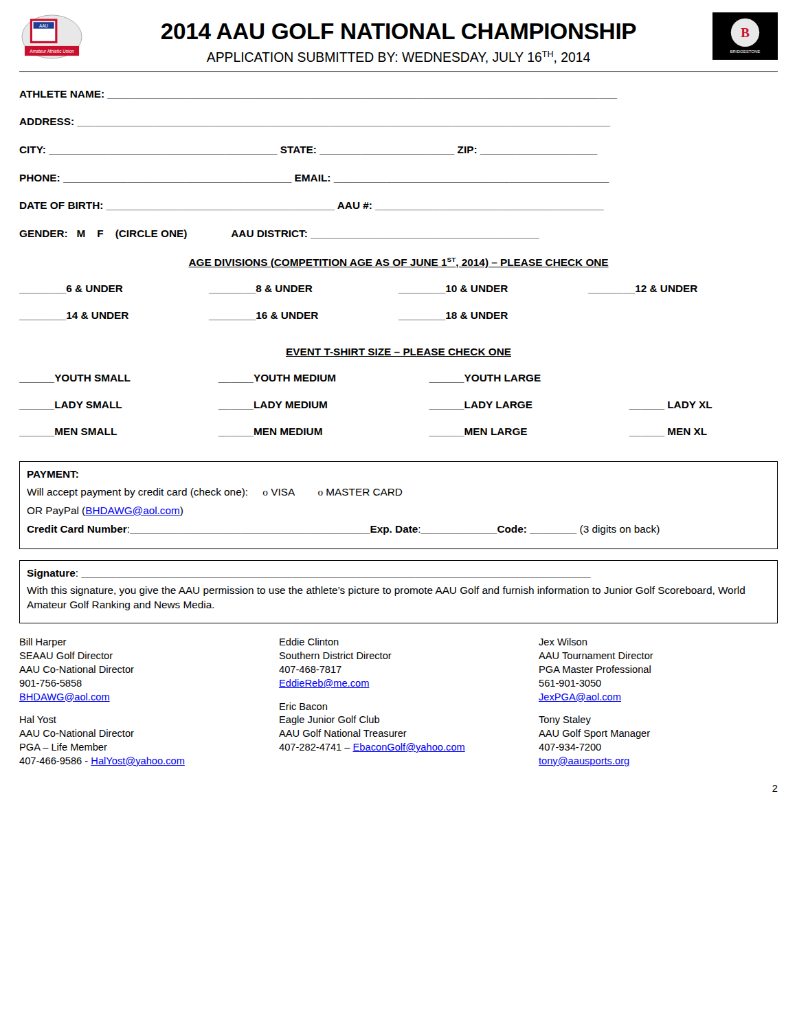2014 AAU GOLF NATIONAL CHAMPIONSHIP
APPLICATION SUBMITTED BY: WEDNESDAY, JULY 16TH, 2014
ATHLETE NAME: _______________________________________________________________________________________
ADDRESS: ___________________________________________________________________________________________
CITY: _______________________________________ STATE: _______________________ ZIP: ____________________
PHONE: _______________________________________ EMAIL: _______________________________________________
DATE OF BIRTH: _______________________________________ AAU #: _______________________________________
GENDER: M F (CIRCLE ONE) AAU DISTRICT: _______________________________________
AGE DIVISIONS (COMPETITION AGE AS OF JUNE 1ST, 2014) – PLEASE CHECK ONE
| ________6 & UNDER | ________8 & UNDER | ________10 & UNDER | ________12 & UNDER |
| ________14 & UNDER | ________16 & UNDER | ________18 & UNDER | |
EVENT T-SHIRT SIZE – PLEASE CHECK ONE
| ______YOUTH SMALL | ______YOUTH MEDIUM | ______YOUTH LARGE | |
| ______LADY SMALL | ______LADY MEDIUM | ______LADY LARGE | ______ LADY XL |
| ______MEN SMALL | ______MEN MEDIUM | ______MEN LARGE | ______ MEN XL |
PAYMENT:
Will accept payment by credit card (check one): ο VISA ο MASTER CARD
OR PayPal (BHDAWG@aol.com)
Credit Card Number:_________________________________________Exp. Date:_____________Code: ________ (3 digits on back)
Signature: _______________________________________________________________________________________
With this signature, you give the AAU permission to use the athlete’s picture to promote AAU Golf and furnish information to Junior Golf Scoreboard, World Amateur Golf Ranking and News Media.
Bill Harper
SEAAU Golf Director
AAU Co-National Director
901-756-5858
BHDAWG@aol.com
Hal Yost
AAU Co-National Director
PGA – Life Member
407-466-9586 - HalYost@yahoo.com
Eddie Clinton
Southern District Director
407-468-7817
EddieReb@me.com
Eric Bacon
Eagle Junior Golf Club
AAU Golf National Treasurer
407-282-4741 – EbaconGolf@yahoo.com
Jex Wilson
AAU Tournament Director
PGA Master Professional
561-901-3050
JexPGA@aol.com
Tony Staley
AAU Golf Sport Manager
407-934-7200
tony@aausports.org
2